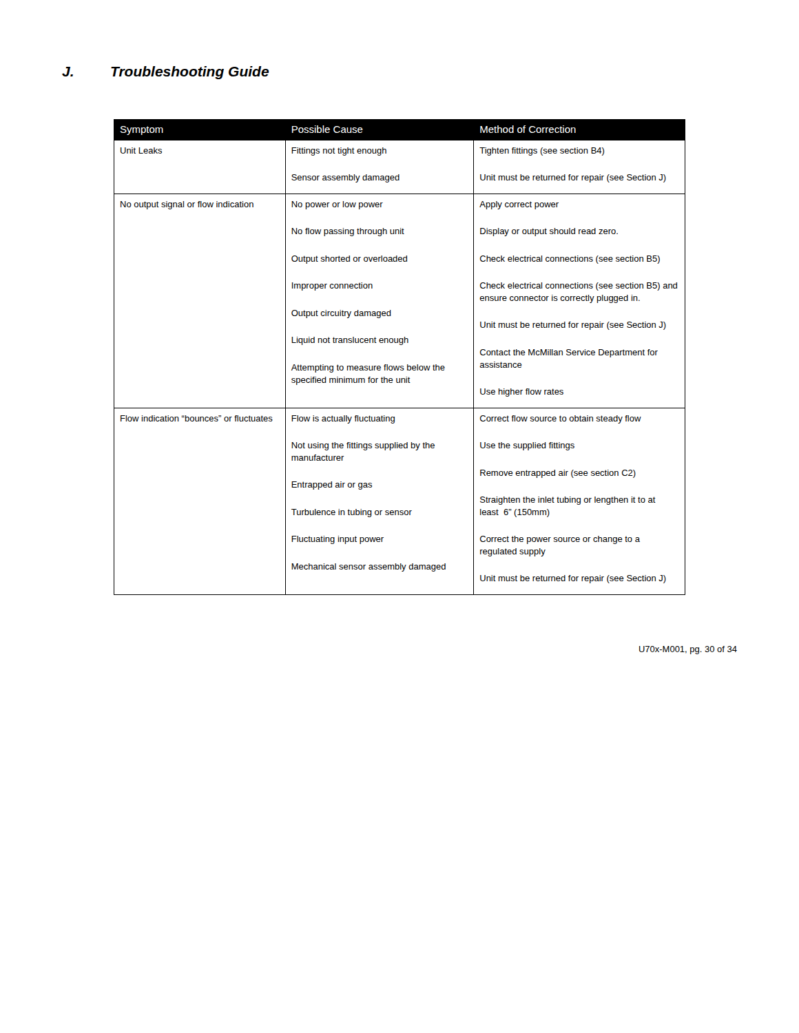J. Troubleshooting Guide
| Symptom | Possible Cause | Method of Correction |
| --- | --- | --- |
| Unit Leaks | Fittings not tight enough Sensor assembly damaged | Tighten fittings (see section B4) Unit must be returned for repair (see Section J) |
| No output signal or flow indication | No power or low power No flow passing through unit Output shorted or overloaded Improper connection Output circuitry damaged Liquid not translucent enough Attempting to measure flows below the specified minimum for the unit | Apply correct power Display or output should read zero. Check electrical connections (see section B5) Check electrical connections (see section B5) and ensure connector is correctly plugged in. Unit must be returned for repair (see Section J) Contact the McMillan Service Department for assistance Use higher flow rates |
| Flow indication “bounces” or fluctuates | Flow is actually fluctuating Not using the fittings supplied by the manufacturer Entrapped air or gas Turbulence in tubing or sensor Fluctuating input power Mechanical sensor assembly damaged | Correct flow source to obtain steady flow Use the supplied fittings Remove entrapped air (see section C2) Straighten the inlet tubing or lengthen it to at least 6” (150mm) Correct the power source or change to a regulated supply Unit must be returned for repair (see Section J) |
U70x-M001, pg. 30 of 34